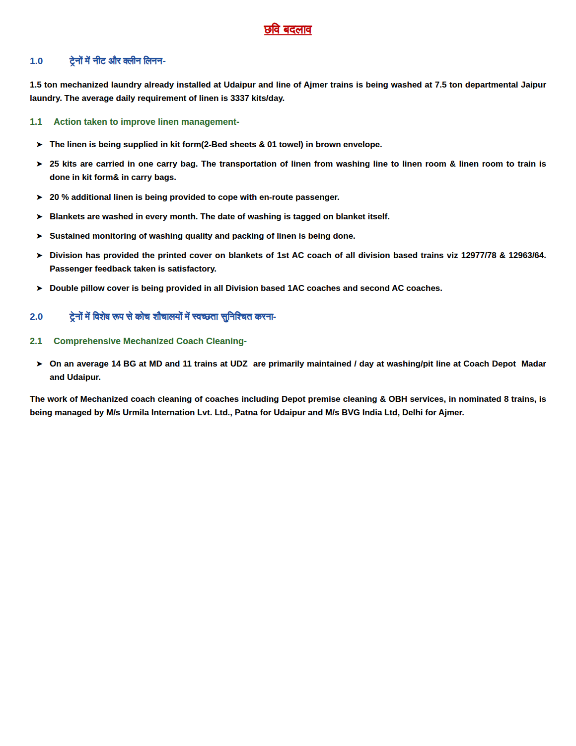छवि बदलाव
1.0ट्रेनों में नीट और क्लीन लिनन-
1.5 ton mechanized laundry already installed at Udaipur and line of Ajmer trains is being washed at 7.5 ton departmental Jaipur laundry. The average daily requirement of linen is 3337 kits/day.
1.1 Action taken to improve linen management-
The linen is being supplied in kit form(2-Bed sheets & 01 towel) in brown envelope.
25 kits are carried in one carry bag. The transportation of linen from washing line to linen room & linen room to train is done in kit form& in carry bags.
20 % additional linen is being provided to cope with en-route passenger.
Blankets are washed in every month. The date of washing is tagged on blanket itself.
Sustained monitoring of washing quality and packing of linen is being done.
Division has provided the printed cover on blankets of 1st AC coach of all division based trains viz 12977/78 & 12963/64. Passenger feedback taken is satisfactory.
Double pillow cover is being provided in all Division based 1AC coaches and second AC coaches.
2.0ट्रेनों में विशेष रूप से कोच शौचालयों में स्वच्छता सुनिश्चित करना-
2.1 Comprehensive Mechanized Coach Cleaning-
On an average 14 BG at MD and 11 trains at UDZ are primarily maintained / day at washing/pit line at Coach Depot Madar and Udaipur.
The work of Mechanized coach cleaning of coaches including Depot premise cleaning & OBH services, in nominated 8 trains, is being managed by M/s Urmila Internation Lvt. Ltd., Patna for Udaipur and M/s BVG India Ltd, Delhi for Ajmer.